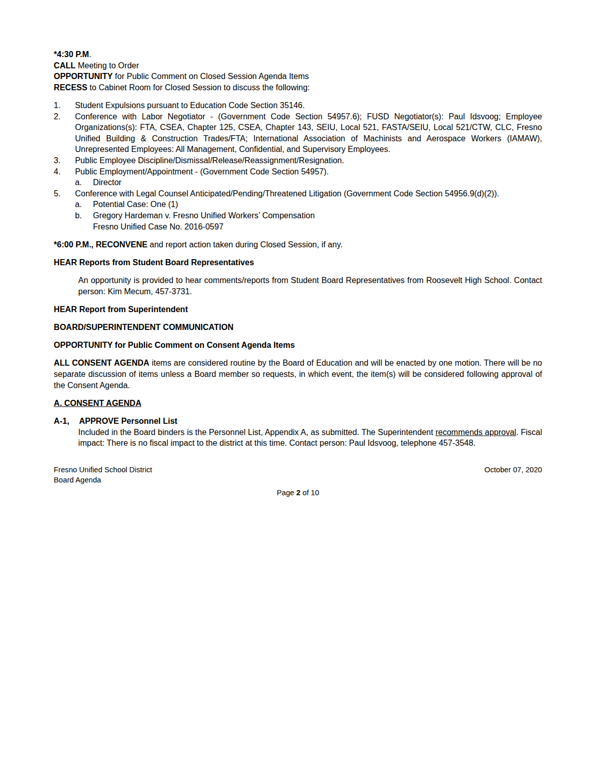*4:30 P.M.
CALL Meeting to Order
OPPORTUNITY for Public Comment on Closed Session Agenda Items
RECESS to Cabinet Room for Closed Session to discuss the following:
1. Student Expulsions pursuant to Education Code Section 35146.
2. Conference with Labor Negotiator - (Government Code Section 54957.6); FUSD Negotiator(s): Paul Idsvoog; Employee Organizations(s): FTA, CSEA, Chapter 125, CSEA, Chapter 143, SEIU, Local 521, FASTA/SEIU, Local 521/CTW, CLC, Fresno Unified Building & Construction Trades/FTA; International Association of Machinists and Aerospace Workers (IAMAW), Unrepresented Employees: All Management, Confidential, and Supervisory Employees.
3. Public Employee Discipline/Dismissal/Release/Reassignment/Resignation.
4. Public Employment/Appointment - (Government Code Section 54957).
a. Director
5. Conference with Legal Counsel Anticipated/Pending/Threatened Litigation (Government Code Section 54956.9(d)(2)).
a. Potential Case: One (1)
b. Gregory Hardeman v. Fresno Unified Workers’ Compensation
Fresno Unified Case No. 2016-0597
*6:00 P.M., RECONVENE and report action taken during Closed Session, if any.
HEAR Reports from Student Board Representatives
An opportunity is provided to hear comments/reports from Student Board Representatives from Roosevelt High School. Contact person: Kim Mecum, 457-3731.
HEAR Report from Superintendent
BOARD/SUPERINTENDENT COMMUNICATION
OPPORTUNITY for Public Comment on Consent Agenda Items
ALL CONSENT AGENDA items are considered routine by the Board of Education and will be enacted by one motion. There will be no separate discussion of items unless a Board member so requests, in which event, the item(s) will be considered following approval of the Consent Agenda.
A. CONSENT AGENDA
A-1, APPROVE Personnel List
Included in the Board binders is the Personnel List, Appendix A, as submitted. The Superintendent recommends approval. Fiscal impact: There is no fiscal impact to the district at this time. Contact person: Paul Idsvoog, telephone 457-3548.
Fresno Unified School District October 07, 2020
Board Agenda
Page 2 of 10